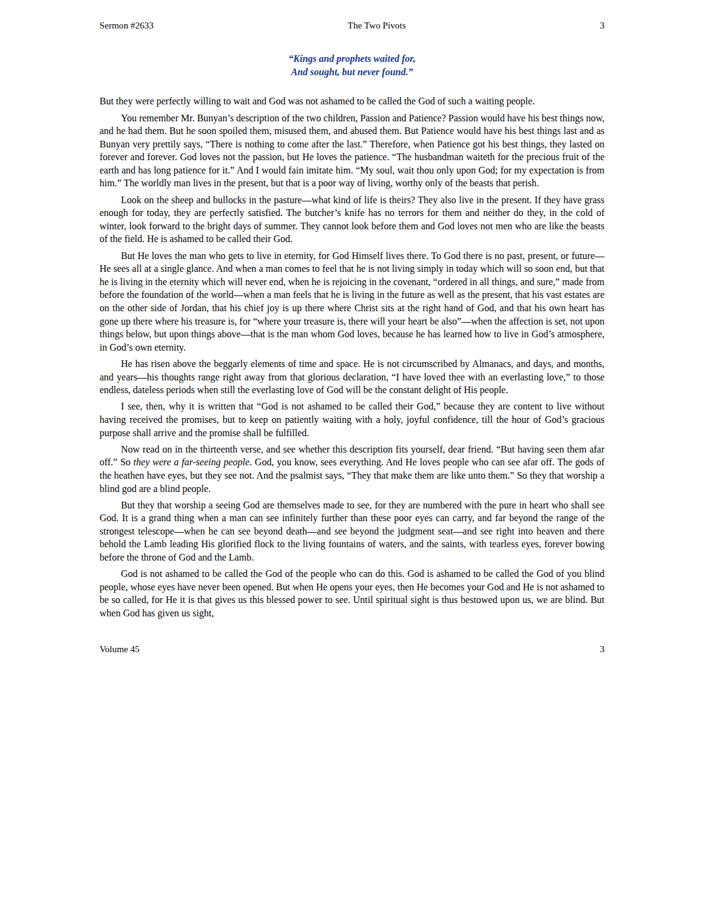Sermon #2633 The Two Pivots 3
“Kings and prophets waited for,
And sought, but never found.”
But they were perfectly willing to wait and God was not ashamed to be called the God of such a waiting people.
You remember Mr. Bunyan’s description of the two children, Passion and Patience? Passion would have his best things now, and he had them. But he soon spoiled them, misused them, and abused them. But Patience would have his best things last and as Bunyan very prettily says, “There is nothing to come after the last.” Therefore, when Patience got his best things, they lasted on forever and forever. God loves not the passion, but He loves the patience. “The husbandman waiteth for the precious fruit of the earth and has long patience for it.” And I would fain imitate him. “My soul, wait thou only upon God; for my expectation is from him.” The worldly man lives in the present, but that is a poor way of living, worthy only of the beasts that perish.
Look on the sheep and bullocks in the pasture—what kind of life is theirs? They also live in the present. If they have grass enough for today, they are perfectly satisfied. The butcher’s knife has no terrors for them and neither do they, in the cold of winter, look forward to the bright days of summer. They cannot look before them and God loves not men who are like the beasts of the field. He is ashamed to be called their God.
But He loves the man who gets to live in eternity, for God Himself lives there. To God there is no past, present, or future—He sees all at a single glance. And when a man comes to feel that he is not living simply in today which will so soon end, but that he is living in the eternity which will never end, when he is rejoicing in the covenant, “ordered in all things, and sure,” made from before the foundation of the world—when a man feels that he is living in the future as well as the present, that his vast estates are on the other side of Jordan, that his chief joy is up there where Christ sits at the right hand of God, and that his own heart has gone up there where his treasure is, for “where your treasure is, there will your heart be also”—when the affection is set, not upon things below, but upon things above—that is the man whom God loves, because he has learned how to live in God’s atmosphere, in God’s own eternity.
He has risen above the beggarly elements of time and space. He is not circumscribed by Almanacs, and days, and months, and years—his thoughts range right away from that glorious declaration, “I have loved thee with an everlasting love,” to those endless, dateless periods when still the everlasting love of God will be the constant delight of His people.
I see, then, why it is written that “God is not ashamed to be called their God,” because they are content to live without having received the promises, but to keep on patiently waiting with a holy, joyful confidence, till the hour of God’s gracious purpose shall arrive and the promise shall be fulfilled.
Now read on in the thirteenth verse, and see whether this description fits yourself, dear friend. “But having seen them afar off.” So they were a far-seeing people. God, you know, sees everything. And He loves people who can see afar off. The gods of the heathen have eyes, but they see not. And the psalmist says, “They that make them are like unto them.” So they that worship a blind god are a blind people.
But they that worship a seeing God are themselves made to see, for they are numbered with the pure in heart who shall see God. It is a grand thing when a man can see infinitely further than these poor eyes can carry, and far beyond the range of the strongest telescope—when he can see beyond death—and see beyond the judgment seat—and see right into heaven and there behold the Lamb leading His glorified flock to the living fountains of waters, and the saints, with tearless eyes, forever bowing before the throne of God and the Lamb.
God is not ashamed to be called the God of the people who can do this. God is ashamed to be called the God of you blind people, whose eyes have never been opened. But when He opens your eyes, then He becomes your God and He is not ashamed to be so called, for He it is that gives us this blessed power to see. Until spiritual sight is thus bestowed upon us, we are blind. But when God has given us sight,
Volume 45 3